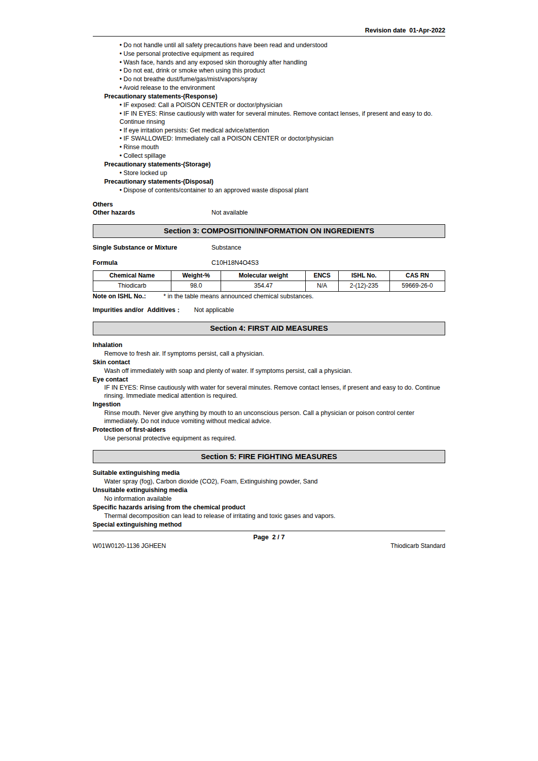Revision date 01-Apr-2022
• Do not handle until all safety precautions have been read and understood
• Use personal protective equipment as required
• Wash face, hands and any exposed skin thoroughly after handling
• Do not eat, drink or smoke when using this product
• Do not breathe dust/fume/gas/mist/vapors/spray
• Avoid release to the environment
Precautionary statements-(Response)
• IF exposed: Call a POISON CENTER or doctor/physician
• IF IN EYES: Rinse cautiously with water for several minutes. Remove contact lenses, if present and easy to do. Continue rinsing
• If eye irritation persists: Get medical advice/attention
• IF SWALLOWED: Immediately call a POISON CENTER or doctor/physician
• Rinse mouth
• Collect spillage
Precautionary statements-(Storage)
• Store locked up
Precautionary statements-(Disposal)
• Dispose of contents/container to an approved waste disposal plant
Others
Other hazards Not available
Section 3: COMPOSITION/INFORMATION ON INGREDIENTS
Single Substance or Mixture Substance
Formula C10H18N4O4S3
| Chemical Name | Weight-% | Molecular weight | ENCS | ISHL No. | CAS RN |
| --- | --- | --- | --- | --- | --- |
| Thiodicarb | 98.0 | 354.47 | N/A | 2-(12)-235 | 59669-26-0 |
Note on ISHL No.: * in the table means announced chemical substances.
Impurities and/or Additives： Not applicable
Section 4: FIRST AID MEASURES
Inhalation
Remove to fresh air. If symptoms persist, call a physician.
Skin contact
Wash off immediately with soap and plenty of water. If symptoms persist, call a physician.
Eye contact
IF IN EYES: Rinse cautiously with water for several minutes. Remove contact lenses, if present and easy to do. Continue rinsing. Immediate medical attention is required.
Ingestion
Rinse mouth. Never give anything by mouth to an unconscious person. Call a physician or poison control center immediately. Do not induce vomiting without medical advice.
Protection of first-aiders
Use personal protective equipment as required.
Section 5: FIRE FIGHTING MEASURES
Suitable extinguishing media
Water spray (fog), Carbon dioxide (CO2), Foam, Extinguishing powder, Sand
Unsuitable extinguishing media
No information available
Specific hazards arising from the chemical product
Thermal decomposition can lead to release of irritating and toxic gases and vapors.
Special extinguishing method
Page 2 / 7
W01W0120-1136 JGHEEN Thiodicarb Standard